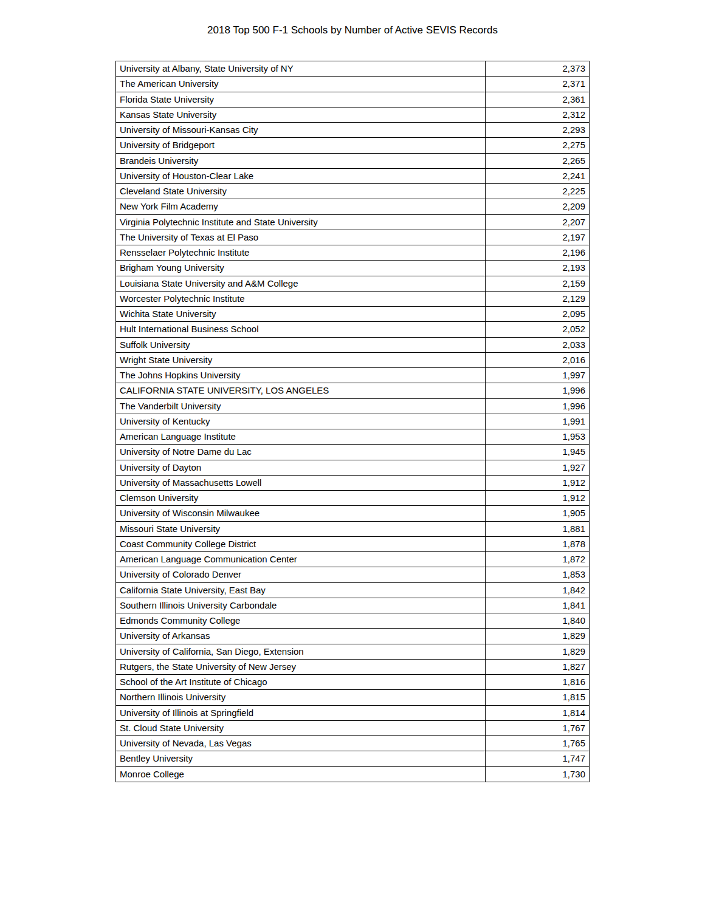2018 Top 500 F-1 Schools by Number of Active SEVIS Records
| University at Albany, State University of NY | 2,373 |
| The American University | 2,371 |
| Florida State University | 2,361 |
| Kansas State University | 2,312 |
| University of Missouri-Kansas City | 2,293 |
| University of Bridgeport | 2,275 |
| Brandeis University | 2,265 |
| University of Houston-Clear Lake | 2,241 |
| Cleveland State University | 2,225 |
| New York Film Academy | 2,209 |
| Virginia Polytechnic Institute and State University | 2,207 |
| The University of Texas at El Paso | 2,197 |
| Rensselaer Polytechnic Institute | 2,196 |
| Brigham Young University | 2,193 |
| Louisiana State University and A&M College | 2,159 |
| Worcester Polytechnic Institute | 2,129 |
| Wichita State University | 2,095 |
| Hult International Business School | 2,052 |
| Suffolk University | 2,033 |
| Wright State University | 2,016 |
| The Johns Hopkins University | 1,997 |
| CALIFORNIA STATE UNIVERSITY, LOS ANGELES | 1,996 |
| The Vanderbilt University | 1,996 |
| University of Kentucky | 1,991 |
| American Language Institute | 1,953 |
| University of Notre Dame du Lac | 1,945 |
| University of Dayton | 1,927 |
| University of Massachusetts Lowell | 1,912 |
| Clemson University | 1,912 |
| University of Wisconsin Milwaukee | 1,905 |
| Missouri State University | 1,881 |
| Coast Community College District | 1,878 |
| American Language Communication Center | 1,872 |
| University of Colorado Denver | 1,853 |
| California State University, East Bay | 1,842 |
| Southern Illinois University Carbondale | 1,841 |
| Edmonds Community College | 1,840 |
| University of Arkansas | 1,829 |
| University of California, San Diego, Extension | 1,829 |
| Rutgers, the State University of New Jersey | 1,827 |
| School of the Art Institute of Chicago | 1,816 |
| Northern Illinois University | 1,815 |
| University of Illinois at Springfield | 1,814 |
| St. Cloud State University | 1,767 |
| University of Nevada, Las Vegas | 1,765 |
| Bentley University | 1,747 |
| Monroe College | 1,730 |